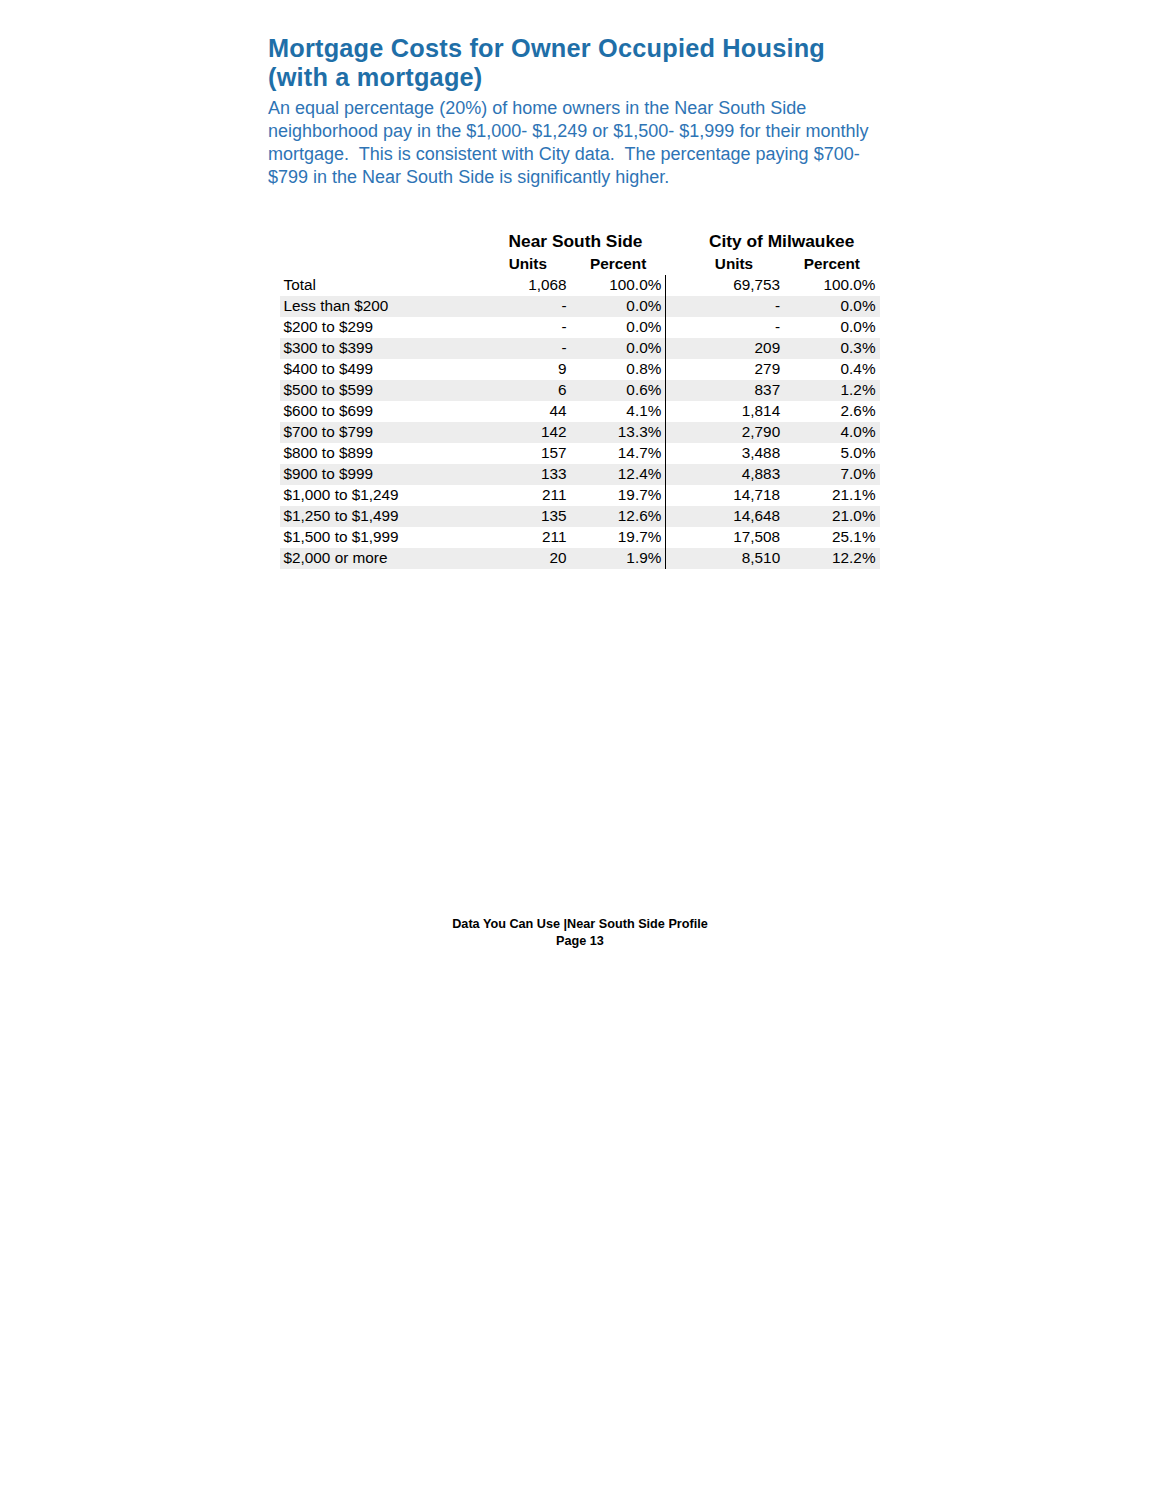Mortgage Costs for Owner Occupied Housing (with a mortgage)
An equal percentage (20%) of home owners in the Near South Side neighborhood pay in the $1,000- $1,249 or $1,500- $1,999 for their monthly mortgage. This is consistent with City data. The percentage paying $700- $799 in the Near South Side is significantly higher.
| | Near South Side | | City of Milwaukee |
| --- | --- | --- | --- |
| | Units | Percent | | Units | Percent |
| Total | 1,068 | 100.0% | | 69,753 | 100.0% |
| Less than $200 | - | 0.0% | | - | 0.0% |
| $200 to $299 | - | 0.0% | | - | 0.0% |
| $300 to $399 | - | 0.0% | | 209 | 0.3% |
| $400 to $499 | 9 | 0.8% | | 279 | 0.4% |
| $500 to $599 | 6 | 0.6% | | 837 | 1.2% |
| $600 to $699 | 44 | 4.1% | | 1,814 | 2.6% |
| $700 to $799 | 142 | 13.3% | | 2,790 | 4.0% |
| $800 to $899 | 157 | 14.7% | | 3,488 | 5.0% |
| $900 to $999 | 133 | 12.4% | | 4,883 | 7.0% |
| $1,000 to $1,249 | 211 | 19.7% | | 14,718 | 21.1% |
| $1,250 to $1,499 | 135 | 12.6% | | 14,648 | 21.0% |
| $1,500 to $1,999 | 211 | 19.7% | | 17,508 | 25.1% |
| $2,000 or more | 20 | 1.9% | | 8,510 | 12.2% |
Data You Can Use |Near South Side Profile
Page 13